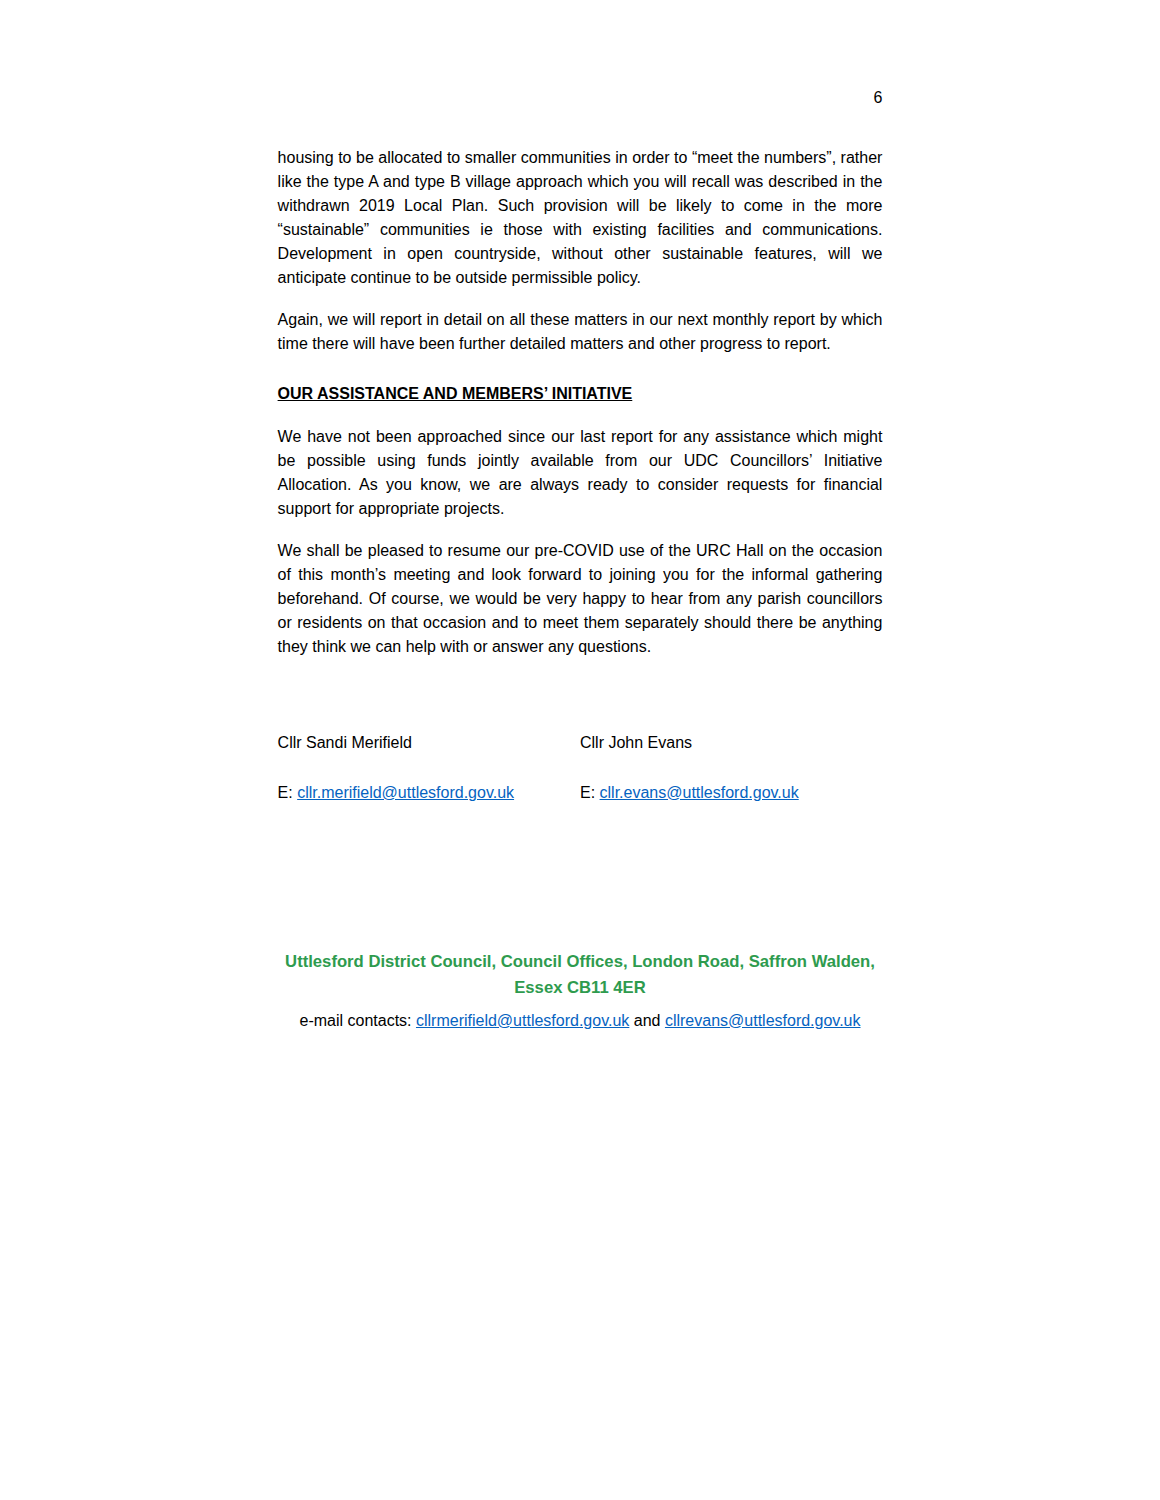6
housing to be allocated to smaller communities in order to “meet the numbers”, rather like the type A and type B village approach which you will recall was described in the withdrawn 2019 Local Plan. Such provision will be likely to come in the more “sustainable” communities ie those with existing facilities and communications. Development in open countryside, without other sustainable features, will we anticipate continue to be outside permissible policy.
Again, we will report in detail on all these matters in our next monthly report by which time there will have been further detailed matters and other progress to report.
Our assistance and Members’ Initiative
We have not been approached since our last report for any assistance which might be possible using funds jointly available from our UDC Councillors’ Initiative Allocation. As you know, we are always ready to consider requests for financial support for appropriate projects.
We shall be pleased to resume our pre-COVID use of the URC Hall on the occasion of this month’s meeting and look forward to joining you for the informal gathering beforehand. Of course, we would be very happy to hear from any parish councillors or residents on that occasion and to meet them separately should there be anything they think we can help with or answer any questions.
| Cllr Sandi Merifield | Cllr John Evans |
| E: cllr.merifield@uttlesford.gov.uk | E: cllr.evans@uttlesford.gov.uk |
Uttlesford District Council, Council Offices, London Road, Saffron Walden, Essex CB11 4ER
e-mail contacts: cllrmerifield@uttlesford.gov.uk and cllrevans@uttlesford.gov.uk